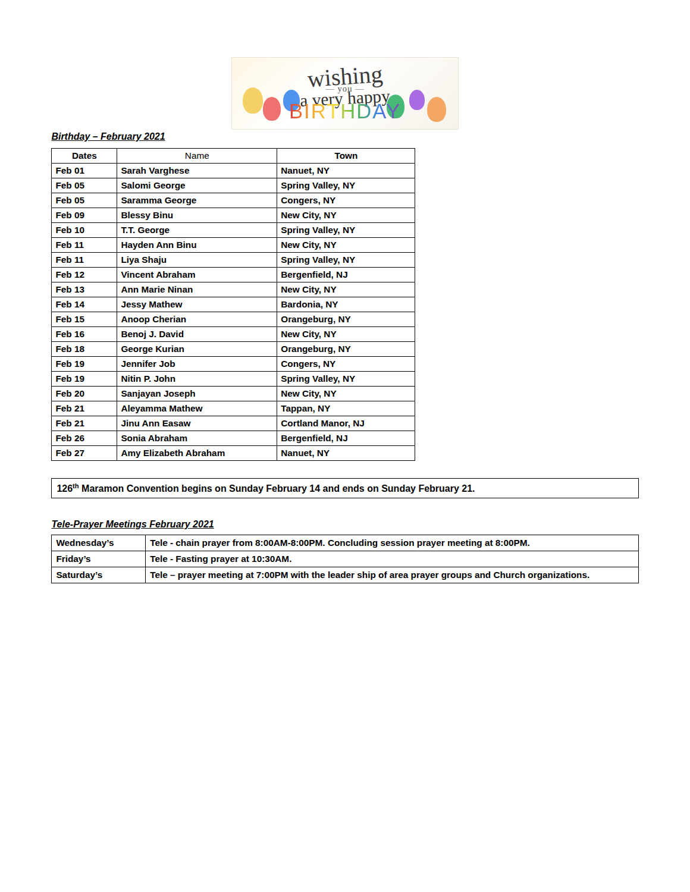wishing — you — a very happy BIRTHDAY
Birthday – February 2021
| Dates | Name | Town |
| --- | --- | --- |
| Feb 01 | Sarah Varghese | Nanuet, NY |
| Feb 05 | Salomi George | Spring Valley, NY |
| Feb 05 | Saramma George | Congers, NY |
| Feb 09 | Blessy Binu | New City, NY |
| Feb 10 | T.T. George | Spring Valley, NY |
| Feb 11 | Hayden Ann Binu | New City, NY |
| Feb 11 | Liya Shaju | Spring Valley, NY |
| Feb 12 | Vincent Abraham | Bergenfield, NJ |
| Feb 13 | Ann Marie Ninan | New City, NY |
| Feb 14 | Jessy Mathew | Bardonia, NY |
| Feb 15 | Anoop Cherian | Orangeburg, NY |
| Feb 16 | Benoj J. David | New City, NY |
| Feb 18 | George Kurian | Orangeburg, NY |
| Feb 19 | Jennifer Job | Congers, NY |
| Feb 19 | Nitin P. John | Spring Valley, NY |
| Feb 20 | Sanjayan Joseph | New City, NY |
| Feb 21 | Aleyamma Mathew | Tappan, NY |
| Feb 21 | Jinu Ann Easaw | Cortland Manor, NJ |
| Feb 26 | Sonia Abraham | Bergenfield, NJ |
| Feb 27 | Amy Elizabeth Abraham | Nanuet, NY |
126th Maramon Convention begins on Sunday February 14 and ends on Sunday February 21.
Tele-Prayer Meetings February 2021
| Wednesday’s | Tele - chain prayer from 8:00AM-8:00PM. Concluding session prayer meeting at 8:00PM. |
| Friday’s | Tele - Fasting prayer at 10:30AM. |
| Saturday’s | Tele – prayer meeting at 7:00PM with the leader ship of area prayer groups and Church organizations. |